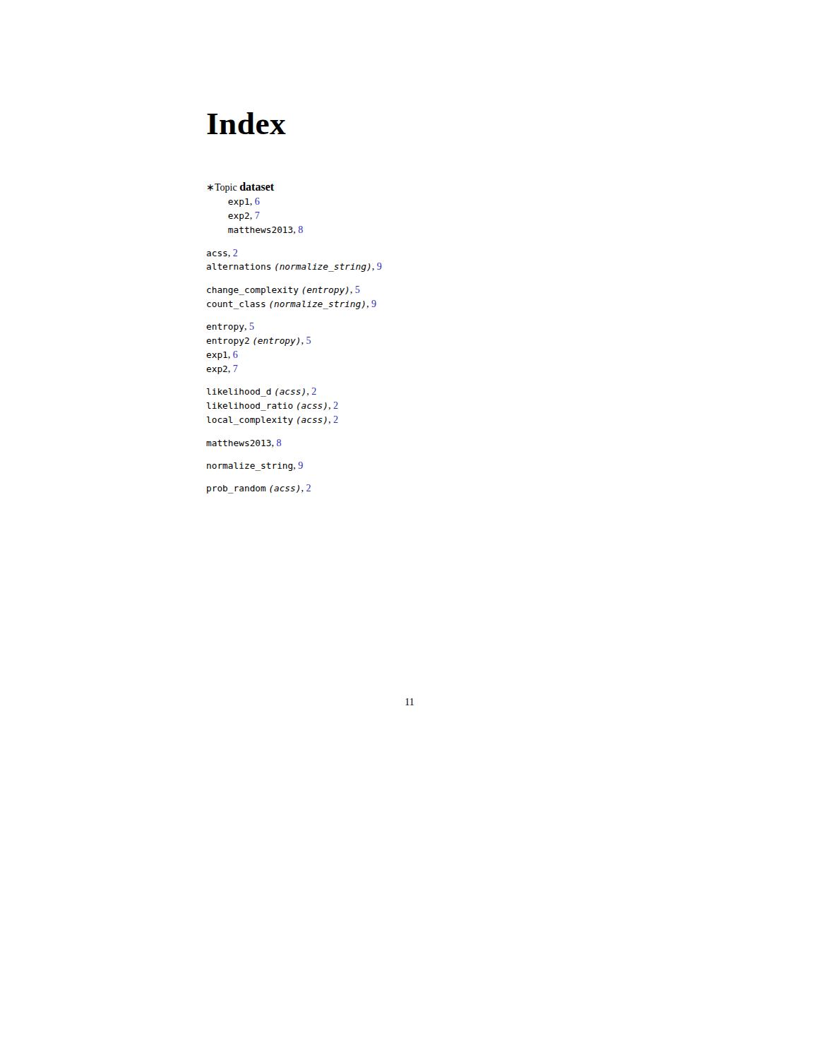Index
∗Topic dataset
exp1, 6
exp2, 7
matthews2013, 8
acss, 2
alternations (normalize_string), 9
change_complexity (entropy), 5
count_class (normalize_string), 9
entropy, 5
entropy2 (entropy), 5
exp1, 6
exp2, 7
likelihood_d (acss), 2
likelihood_ratio (acss), 2
local_complexity (acss), 2
matthews2013, 8
normalize_string, 9
prob_random (acss), 2
11